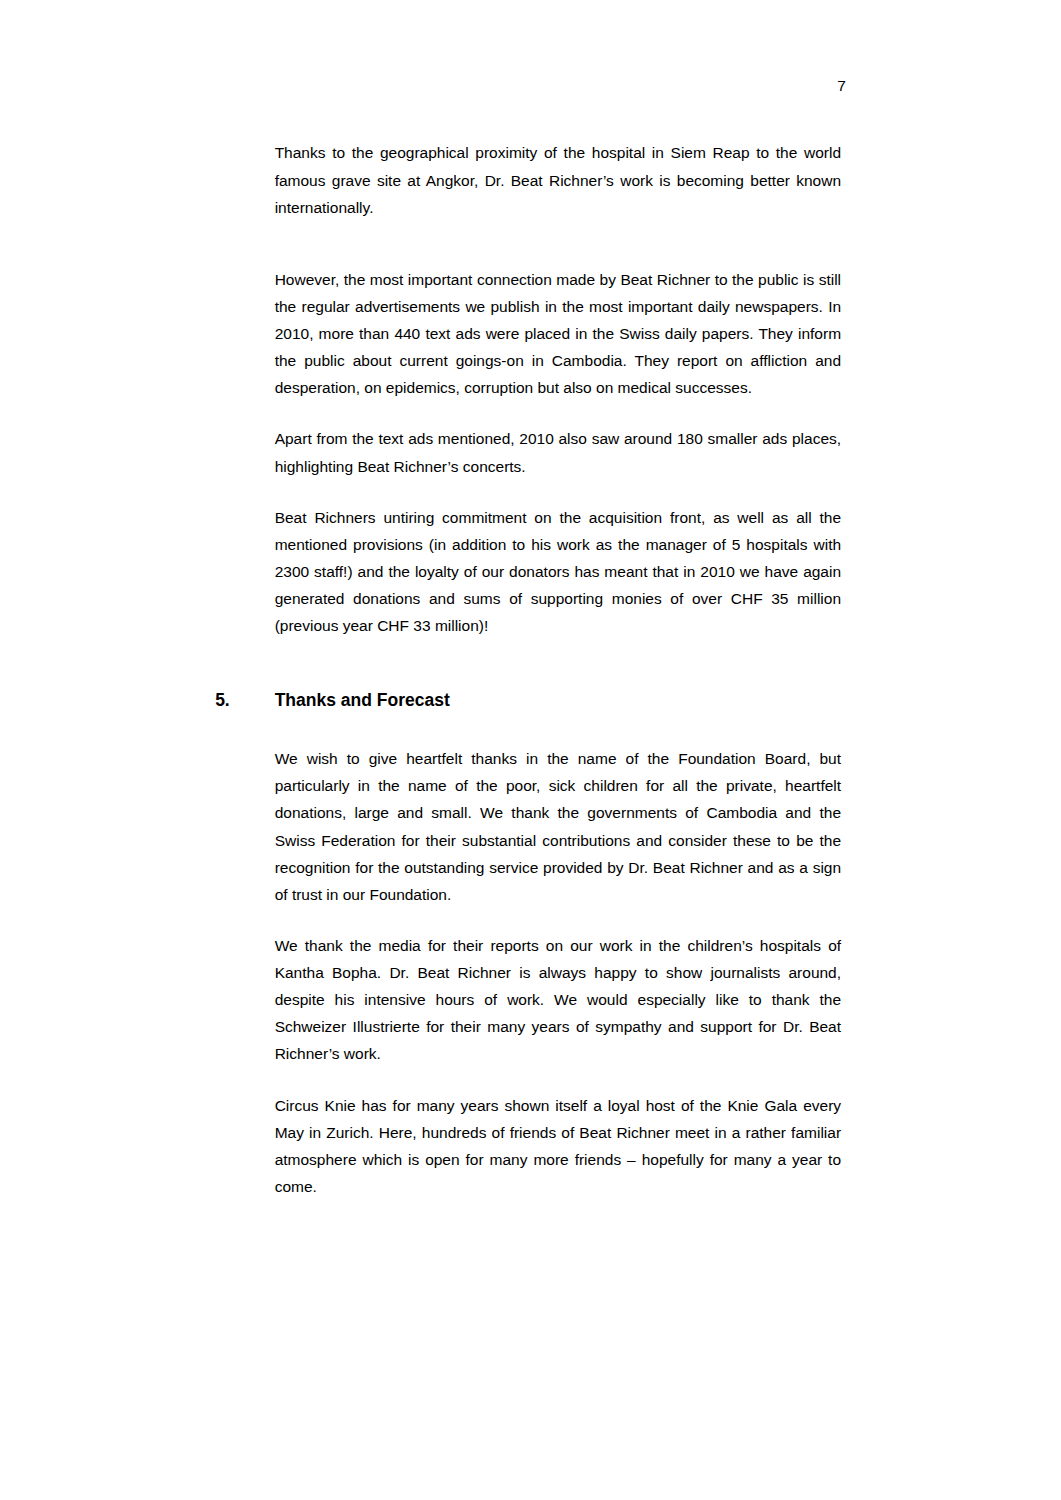7
Thanks to the geographical proximity of the hospital in Siem Reap to the world famous grave site at Angkor, Dr. Beat Richner’s work is becoming better known internationally.
However, the most important connection made by Beat Richner to the public is still the regular advertisements we publish in the most important daily newspapers. In 2010, more than 440 text ads were placed in the Swiss daily papers. They inform the public about current goings-on in Cambodia. They report on affliction and desperation, on epidemics, corruption but also on medical successes.
Apart from the text ads mentioned, 2010 also saw around 180 smaller ads places, highlighting Beat Richner’s concerts.
Beat Richners untiring commitment on the acquisition front, as well as all the mentioned provisions (in addition to his work as the manager of 5 hospitals with 2300 staff!) and the loyalty of our donators has meant that in 2010 we have again generated donations and sums of supporting monies of over CHF 35 million (previous year CHF 33 million)!
5. Thanks and Forecast
We wish to give heartfelt thanks in the name of the Foundation Board, but particularly in the name of the poor, sick children for all the private, heartfelt donations, large and small. We thank the governments of Cambodia and the Swiss Federation for their substantial contributions and consider these to be the recognition for the outstanding service provided by Dr. Beat Richner and as a sign of trust in our Foundation.
We thank the media for their reports on our work in the children’s hospitals of Kantha Bopha. Dr. Beat Richner is always happy to show journalists around, despite his intensive hours of work. We would especially like to thank the Schweizer Illustrierte for their many years of sympathy and support for Dr. Beat Richner’s work.
Circus Knie has for many years shown itself a loyal host of the Knie Gala every May in Zurich. Here, hundreds of friends of Beat Richner meet in a rather familiar atmosphere which is open for many more friends – hopefully for many a year to come.